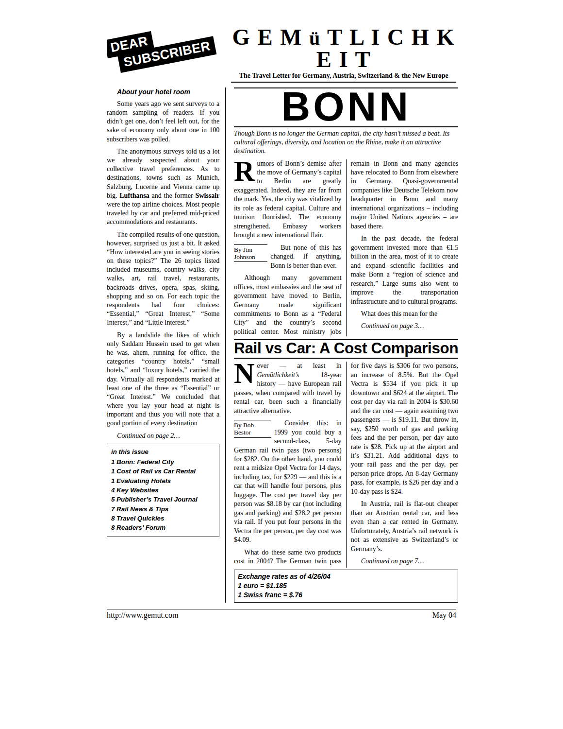DEAR
SUBSCRIBER
G E M ü T L I C H K E I T
The Travel Letter for Germany, Austria, Switzerland & the New Europe
About your hotel room
Some years ago we sent surveys to a random sampling of readers. If you didn’t get one, don’t feel left out, for the sake of economy only about one in 100 subscribers was polled.
The anonymous surveys told us a lot we already suspected about your collective travel preferences. As to destinations, towns such as Munich, Salzburg, Lucerne and Vienna came up big. Lufthansa and the former Swissair were the top airline choices. Most people traveled by car and preferred mid-priced accommodations and restaurants.
The compiled results of one question, however, surprised us just a bit. It asked “How interested are you in seeing stories on these topics?” The 26 topics listed included museums, country walks, city walks, art, rail travel, restaurants, backroads drives, opera, spas, skiing, shopping and so on. For each topic the respondents had four choices: “Essential,” “Great Interest,” “Some Interest,” and “Little Interest.”
By a landslide the likes of which only Saddam Hussein used to get when he was, ahem, running for office, the categories “country hotels,” “small hotels,” and “luxury hotels,” carried the day. Virtually all respondents marked at least one of the three as “Essential” or “Great Interest.” We concluded that where you lay your head at night is important and thus you will note that a good portion of every destination
Continued on page 2…
in this issue
1 Bonn: Federal City
1 Cost of Rail vs Car Rental
1 Evaluating Hotels
4 Key Websites
5 Publisher’s Travel Journal
7 Rail News & Tips
8 Travel Quickies
8 Readers’ Forum
BONN
Though Bonn is no longer the German capital, the city hasn’t missed a beat. Its cultural offerings, diversity, and location on the Rhine, make it an attractive destination.
Rumors of Bonn’s demise after the move of Germany’s capital to Berlin are greatly exaggerated. Indeed, they are far from the mark. Yes, the city was vitalized by its role as federal capital. Culture and tourism flourished. The economy strengthened. Embassy workers brought a new international flair.
By Jim
Johnson
But none of this has changed. If anything, Bonn is better than ever.
Although many government offices, most embassies and the seat of government have moved to Berlin, Germany made significant commitments to Bonn as a “Federal City” and the country’s second political center. Most ministry jobs remain in Bonn and many agencies have relocated to Bonn from elsewhere in Germany. Quasi-governmental companies like Deutsche Telekom now headquarter in Bonn and many international organizations – including major United Nations agencies – are based there.
In the past decade, the federal government invested more than €1.5 billion in the area, most of it to create and expand scientific facilities and make Bonn a “region of science and research.” Large sums also went to improve the transportation infrastructure and to cultural programs.
What does this mean for the
Continued on page 3…
Rail vs Car: A Cost Comparison
Never — at least in Gemütlichkeit’s 18-year history — have European rail passes, when compared with travel by rental car, been such a financially attractive alternative.
By Bob
Bestor
Consider this: in 1999 you could buy a second-class, 5-day German rail twin pass (two persons) for $282. On the other hand, you could rent a midsize Opel Vectra for 14 days, including tax, for $229 — and this is a car that will handle four persons, plus luggage. The cost per travel day per person was $8.18 by car (not including gas and parking) and $28.2 per person via rail. If you put four persons in the Vectra the per person, per day cost was $4.09.
What do these same two products cost in 2004? The German twin pass for five days is $306 for two persons, an increase of 8.5%. But the Opel Vectra is $534 if you pick it up downtown and $624 at the airport. The cost per day via rail in 2004 is $30.60 and the car cost — again assuming two passengers — is $19.11. But throw in, say, $250 worth of gas and parking fees and the per person, per day auto rate is $28. Pick up at the airport and it’s $31.21. Add additional days to your rail pass and the per day, per person price drops. An 8-day Germany pass, for example, is $26 per day and a 10-day pass is $24.
In Austria, rail is flat-out cheaper than an Austrian rental car, and less even than a car rented in Germany. Unfortunately, Austria’s rail network is not as extensive as Switzerland’s or Germany’s.
Continued on page 7…
Exchange rates as of 4/26/04
1 euro = $1.185
1 Swiss franc = $.76
http://www.gemut.com
May 04